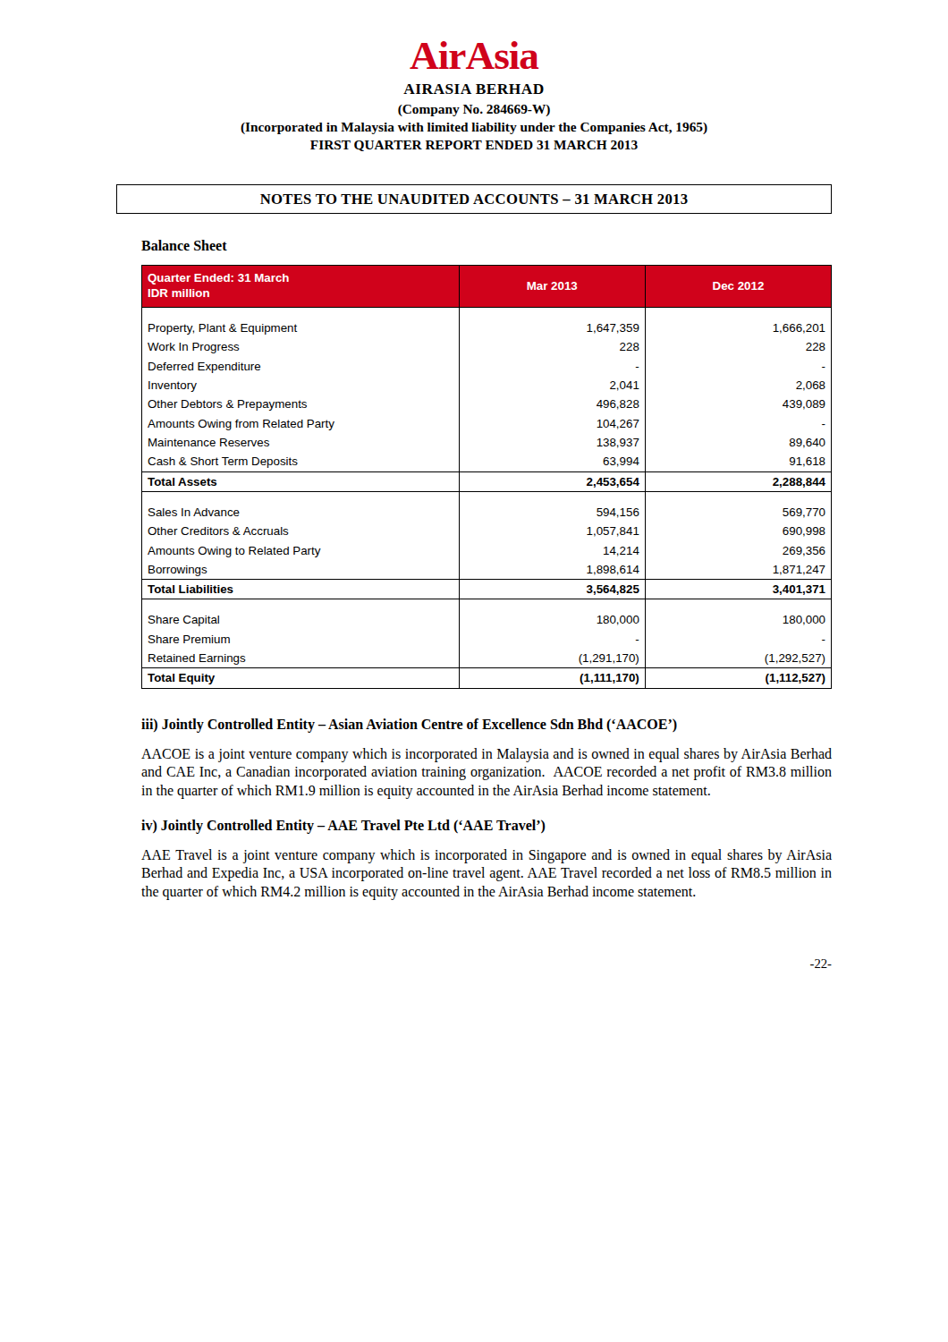Air Asia
AIRASIA BERHAD
(Company No. 284669-W)
(Incorporated in Malaysia with limited liability under the Companies Act, 1965)
FIRST QUARTER REPORT ENDED 31 MARCH 2013
NOTES TO THE UNAUDITED ACCOUNTS – 31 MARCH 2013
Balance Sheet
| Quarter Ended: 31 March IDR million | Mar 2013 | Dec 2012 |
| --- | --- | --- |
| Property, Plant & Equipment | 1,647,359 | 1,666,201 |
| Work In Progress | 228 | 228 |
| Deferred Expenditure | - | - |
| Inventory | 2,041 | 2,068 |
| Other Debtors & Prepayments | 496,828 | 439,089 |
| Amounts Owing from Related Party | 104,267 | - |
| Maintenance Reserves | 138,937 | 89,640 |
| Cash & Short Term Deposits | 63,994 | 91,618 |
| Total Assets | 2,453,654 | 2,288,844 |
| Sales In Advance | 594,156 | 569,770 |
| Other Creditors & Accruals | 1,057,841 | 690,998 |
| Amounts Owing to Related Party | 14,214 | 269,356 |
| Borrowings | 1,898,614 | 1,871,247 |
| Total Liabilities | 3,564,825 | 3,401,371 |
| Share Capital | 180,000 | 180,000 |
| Share Premium | - | - |
| Retained Earnings | (1,291,170) | (1,292,527) |
| Total Equity | (1,111,170) | (1,112,527) |
iii) Jointly Controlled Entity – Asian Aviation Centre of Excellence Sdn Bhd (‘AACOE’)
AACOE is a joint venture company which is incorporated in Malaysia and is owned in equal shares by AirAsia Berhad and CAE Inc, a Canadian incorporated aviation training organization. AACOE recorded a net profit of RM3.8 million in the quarter of which RM1.9 million is equity accounted in the AirAsia Berhad income statement.
iv) Jointly Controlled Entity – AAE Travel Pte Ltd (‘AAE Travel’)
AAE Travel is a joint venture company which is incorporated in Singapore and is owned in equal shares by AirAsia Berhad and Expedia Inc, a USA incorporated on-line travel agent. AAE Travel recorded a net loss of RM8.5 million in the quarter of which RM4.2 million is equity accounted in the AirAsia Berhad income statement.
-22-